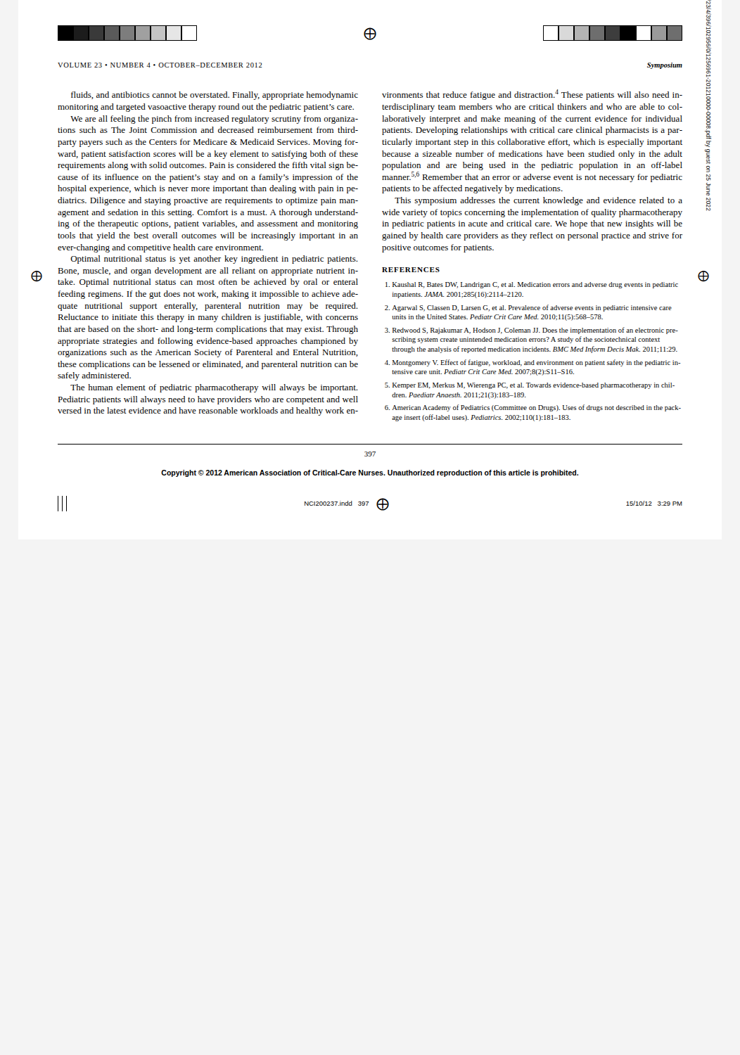⨁
Volume 23 • Number 4 • October–December 2012
Symposium
⨁
⨁
Downloaded from http://aacnjournals.org/aacnaccnline/article-pdf/23/4/396/102956/0/1256961-201210000-00008.pdf by guest on 25 June 2022
fluids, and antibiotics cannot be overstated. Finally, appropriate hemodynamic monitoring and targeted vasoactive therapy round out the pediatric patient’s care.
We are all feeling the pinch from increased regulatory scrutiny from organizations such as The Joint Commission and decreased reimbursement from third-party payers such as the Centers for Medicare & Medicaid Services. Moving forward, patient satisfaction scores will be a key element to satisfying both of these requirements along with solid outcomes. Pain is considered the fifth vital sign because of its influence on the patient’s stay and on a family’s impression of the hospital experience, which is never more important than dealing with pain in pediatrics. Diligence and staying proactive are requirements to optimize pain management and sedation in this setting. Comfort is a must. A thorough understanding of the therapeutic options, patient variables, and assessment and monitoring tools that yield the best overall outcomes will be increasingly important in an ever-changing and competitive health care environment.
Optimal nutritional status is yet another key ingredient in pediatric patients. Bone, muscle, and organ development are all reliant on appropriate nutrient intake. Optimal nutritional status can most often be achieved by oral or enteral feeding regimens. If the gut does not work, making it impossible to achieve adequate nutritional support enterally, parenteral nutrition may be required. Reluctance to initiate this therapy in many children is justifiable, with concerns that are based on the short- and long-term complications that may exist. Through appropriate strategies and following evidence-based approaches championed by organizations such as the American Society of Parenteral and Enteral Nutrition, these complications can be lessened or eliminated, and parenteral nutrition can be safely administered.
The human element of pediatric pharmacotherapy will always be important. Pediatric patients will always need to have providers who are competent and well versed in the latest evidence and have reasonable workloads and healthy work environments that reduce fatigue and distraction.4 These patients will also need interdisciplinary team members who are critical thinkers and who are able to collaboratively interpret and make meaning of the current evidence for individual patients. Developing relationships with critical care clinical pharmacists is a particularly important step in this collaborative effort, which is especially important because a sizeable number of medications have been studied only in the adult population and are being used in the pediatric population in an off-label manner.5,6 Remember that an error or adverse event is not necessary for pediatric patients to be affected negatively by medications.
This symposium addresses the current knowledge and evidence related to a wide variety of topics concerning the implementation of quality pharmacotherapy in pediatric patients in acute and critical care. We hope that new insights will be gained by health care providers as they reflect on personal practice and strive for positive outcomes for patients.
References
Kaushal R, Bates DW, Landrigan C, et al. Medication errors and adverse drug events in pediatric inpatients. JAMA. 2001;285(16):2114–2120.
Agarwal S, Classen D, Larsen G, et al. Prevalence of adverse events in pediatric intensive care units in the United States. Pediatr Crit Care Med. 2010;11(5):568–578.
Redwood S, Rajakumar A, Hodson J, Coleman JJ. Does the implementation of an electronic prescribing system create unintended medication errors? A study of the sociotechnical context through the analysis of reported medication incidents. BMC Med Inform Decis Mak. 2011;11:29.
Montgomery V. Effect of fatigue, workload, and environment on patient safety in the pediatric intensive care unit. Pediatr Crit Care Med. 2007;8(2):S11–S16.
Kemper EM, Merkus M, Wierenga PC, et al. Towards evidence-based pharmacotherapy in children. Paediatr Anaesth. 2011;21(3):183–189.
American Academy of Pediatrics (Committee on Drugs). Uses of drugs not described in the package insert (off-label uses). Pediatrics. 2002;110(1):181–183.
397
Copyright © 2012 American Association of Critical-Care Nurses. Unauthorized reproduction of this article is prohibited.
NCI200237.indd 397 ⨁
15/10/12 3:29 PM